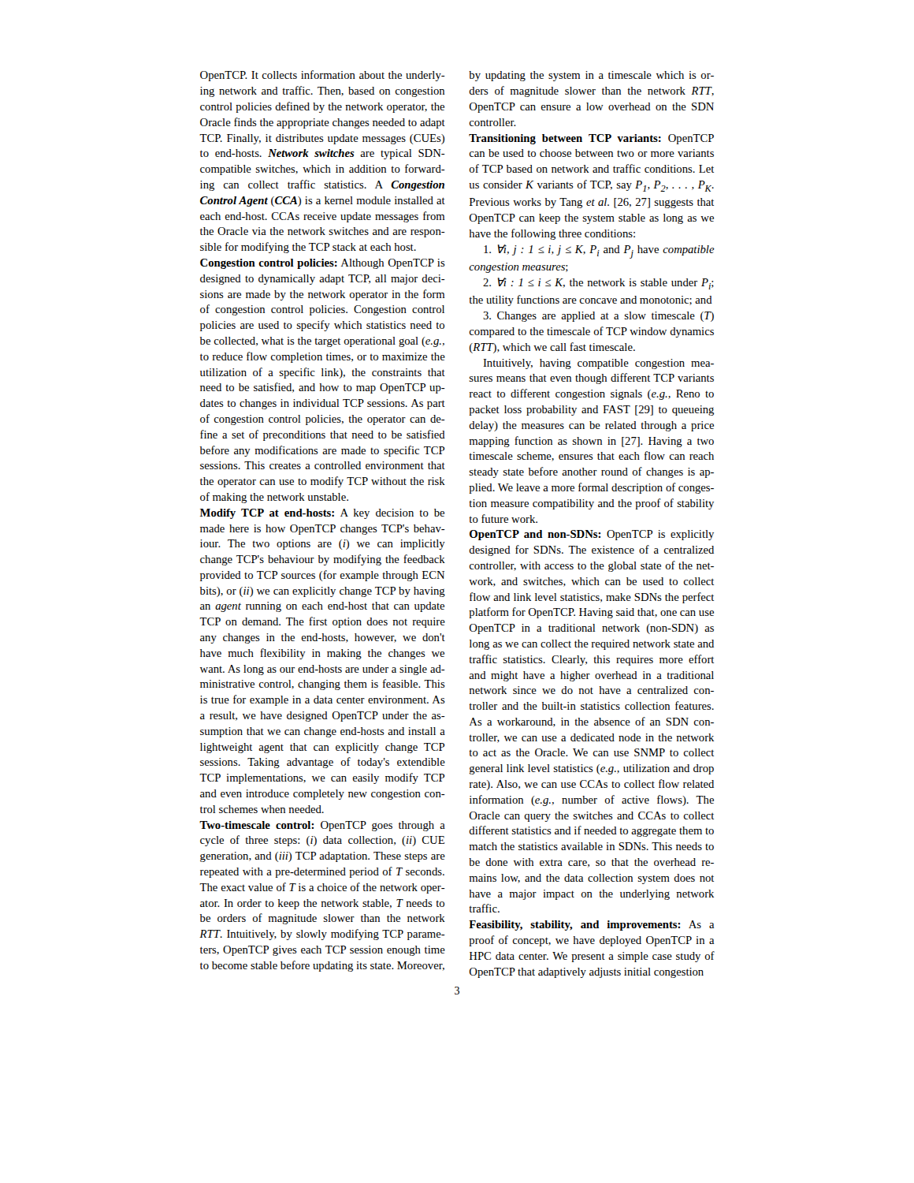OpenTCP. It collects information about the underlying network and traffic. Then, based on congestion control policies defined by the network operator, the Oracle finds the appropriate changes needed to adapt TCP. Finally, it distributes update messages (CUEs) to end-hosts. Network switches are typical SDN-compatible switches, which in addition to forwarding can collect traffic statistics. A Congestion Control Agent (CCA) is a kernel module installed at each end-host. CCAs receive update messages from the Oracle via the network switches and are responsible for modifying the TCP stack at each host.
Congestion control policies: Although OpenTCP is designed to dynamically adapt TCP, all major decisions are made by the network operator in the form of congestion control policies. Congestion control policies are used to specify which statistics need to be collected, what is the target operational goal (e.g., to reduce flow completion times, or to maximize the utilization of a specific link), the constraints that need to be satisfied, and how to map OpenTCP updates to changes in individual TCP sessions. As part of congestion control policies, the operator can define a set of preconditions that need to be satisfied before any modifications are made to specific TCP sessions. This creates a controlled environment that the operator can use to modify TCP without the risk of making the network unstable.
Modify TCP at end-hosts: A key decision to be made here is how OpenTCP changes TCP's behaviour. The two options are (i) we can implicitly change TCP's behaviour by modifying the feedback provided to TCP sources (for example through ECN bits), or (ii) we can explicitly change TCP by having an agent running on each end-host that can update TCP on demand. The first option does not require any changes in the end-hosts, however, we don't have much flexibility in making the changes we want. As long as our end-hosts are under a single administrative control, changing them is feasible. This is true for example in a data center environment. As a result, we have designed OpenTCP under the assumption that we can change end-hosts and install a lightweight agent that can explicitly change TCP sessions. Taking advantage of today's extendible TCP implementations, we can easily modify TCP and even introduce completely new congestion control schemes when needed.
Two-timescale control: OpenTCP goes through a cycle of three steps: (i) data collection, (ii) CUE generation, and (iii) TCP adaptation. These steps are repeated with a pre-determined period of T seconds. The exact value of T is a choice of the network operator. In order to keep the network stable, T needs to be orders of magnitude slower than the network RTT. Intuitively, by slowly modifying TCP parameters, OpenTCP gives each TCP session enough time to become stable before updating its state. Moreover, by updating the system in a timescale which is orders of magnitude slower than the network RTT, OpenTCP can ensure a low overhead on the SDN controller.
Transitioning between TCP variants: OpenTCP can be used to choose between two or more variants of TCP based on network and traffic conditions. Let us consider K variants of TCP, say P1, P2, . . . , PK. Previous works by Tang et al. [26, 27] suggests that OpenTCP can keep the system stable as long as we have the following three conditions:
1. ∀i, j : 1 ≤ i, j ≤ K, Pi and Pj have compatible congestion measures;
2. ∀i : 1 ≤ i ≤ K, the network is stable under Pi; the utility functions are concave and monotonic; and
3. Changes are applied at a slow timescale (T) compared to the timescale of TCP window dynamics (RTT), which we call fast timescale.
Intuitively, having compatible congestion measures means that even though different TCP variants react to different congestion signals (e.g., Reno to packet loss probability and FAST [29] to queueing delay) the measures can be related through a price mapping function as shown in [27]. Having a two timescale scheme, ensures that each flow can reach steady state before another round of changes is applied. We leave a more formal description of congestion measure compatibility and the proof of stability to future work.
OpenTCP and non-SDNs: OpenTCP is explicitly designed for SDNs. The existence of a centralized controller, with access to the global state of the network, and switches, which can be used to collect flow and link level statistics, make SDNs the perfect platform for OpenTCP. Having said that, one can use OpenTCP in a traditional network (non-SDN) as long as we can collect the required network state and traffic statistics. Clearly, this requires more effort and might have a higher overhead in a traditional network since we do not have a centralized controller and the built-in statistics collection features. As a workaround, in the absence of an SDN controller, we can use a dedicated node in the network to act as the Oracle. We can use SNMP to collect general link level statistics (e.g., utilization and drop rate). Also, we can use CCAs to collect flow related information (e.g., number of active flows). The Oracle can query the switches and CCAs to collect different statistics and if needed to aggregate them to match the statistics available in SDNs. This needs to be done with extra care, so that the overhead remains low, and the data collection system does not have a major impact on the underlying network traffic.
Feasibility, stability, and improvements: As a proof of concept, we have deployed OpenTCP in a HPC data center. We present a simple case study of OpenTCP that adaptively adjusts initial congestion
3